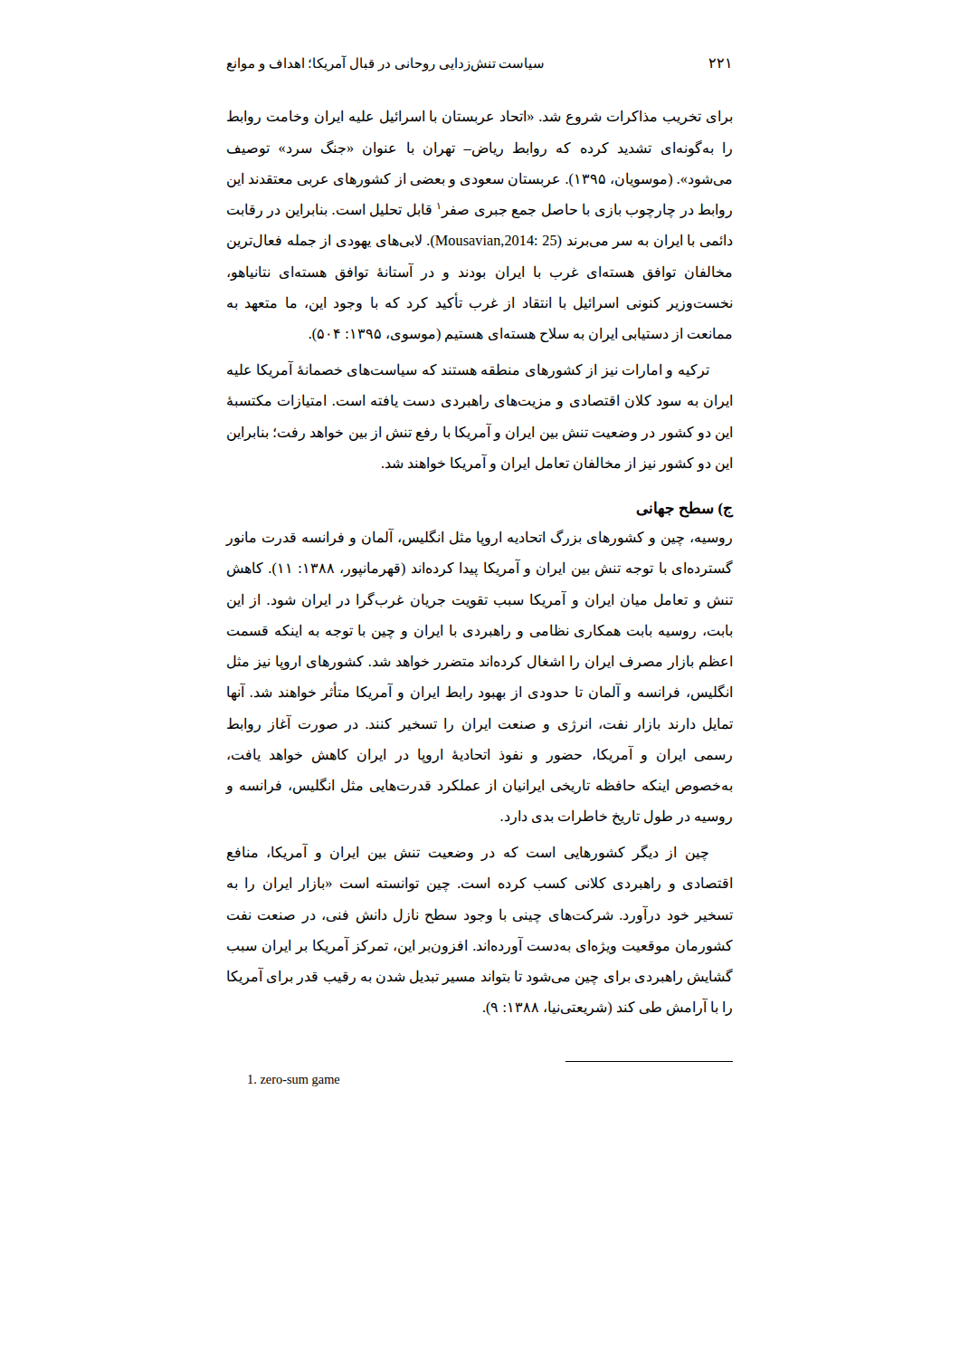۲۲۱ سیاست تنش‌زدایی روحانی در قبال آمریکا؛ اهداف و موانع
برای تخریب مذاکرات شروع شد. «اتحاد عربستان با اسرائیل علیه ایران وخامت روابط را به‌گونه‌ای تشدید کرده که روابط ریاض– تهران با عنوان «جنگ سرد» توصیف می‌شود». (موسویان، ۱۳۹۵). عربستان سعودی و بعضی از کشورهای عربی معتقدند این روابط در چارچوب بازی با حاصل جمع جبری صفر۱ قابل تحلیل است. بنابراین در رقابت دائمی با ایران به سر می‌برند (Mousavian,2014: 25). لابی‌های یهودی از جمله فعال‌ترین مخالفان توافق هسته‌ای غرب با ایران بودند و در آستانهٔ توافق هسته‌ای نتانیاهو، نخست‌وزیر کنونی اسرائیل با انتقاد از غرب تأکید کرد که با وجود این، ما متعهد به ممانعت از دستیابی ایران به سلاح هسته‌ای هستیم (موسوی، ۱۳۹۵: ۵۰۴).
ترکیه و امارات نیز از کشورهای منطقه هستند که سیاست‌های خصمانهٔ آمریکا علیه ایران به سود کلان اقتصادی و مزیت‌های راهبردی دست یافته است. امتیازات مکتسبهٔ این دو کشور در وضعیت تنش بین ایران و آمریکا با رفع تنش از بین خواهد رفت؛ بنابراین این دو کشور نیز از مخالفان تعامل ایران و آمریکا خواهند شد.
ج) سطح جهانی
روسیه، چین و کشورهای بزرگ اتحادیه اروپا مثل انگلیس، آلمان و فرانسه قدرت مانور گسترده‌ای با توجه تنش بین ایران و آمریکا پیدا کرده‌اند (قهرمانپور، ۱۳۸۸: ۱۱). کاهش تنش و تعامل میان ایران و آمریکا سبب تقویت جریان غرب‌گرا در ایران شود. از این بابت، روسیه بابت همکاری نظامی و راهبردی با ایران و چین با توجه به اینکه قسمت اعظم بازار مصرف ایران را اشغال کرده‌اند متضرر خواهد شد. کشورهای اروپا نیز مثل انگلیس، فرانسه و آلمان تا حدودی از بهبود رابط ایران و آمریکا متأثر خواهند شد. آنها تمایل دارند بازار نفت، انرژی و صنعت ایران را تسخیر کنند. در صورت آغاز روابط رسمی ایران و آمریکا، حضور و نفوذ اتحادیهٔ اروپا در ایران کاهش خواهد یافت، به‌خصوص اینکه حافظه تاریخی ایرانیان از عملکرد قدرت‌هایی مثل انگلیس، فرانسه و روسیه در طول تاریخ خاطرات بدی دارد.
چین از دیگر کشورهایی است که در وضعیت تنش بین ایران و آمریکا، منافع اقتصادی و راهبردی کلانی کسب کرده است. چین توانسته است «بازار ایران را به تسخیر خود درآورد. شرکت‌های چینی با وجود سطح نازل دانش فنی، در صنعت نفت کشورمان موقعیت ویژه‌ای به‌دست آورده‌اند. افزون‌بر این، تمرکز آمریکا بر ایران سبب گشایش راهبردی برای چین می‌شود تا بتواند مسیر تبدیل شدن به رقیب قدر برای آمریکا را با آرامش طی کند (شریعتی‌نیا، ۱۳۸۸: ۹).
1. zero-sum game